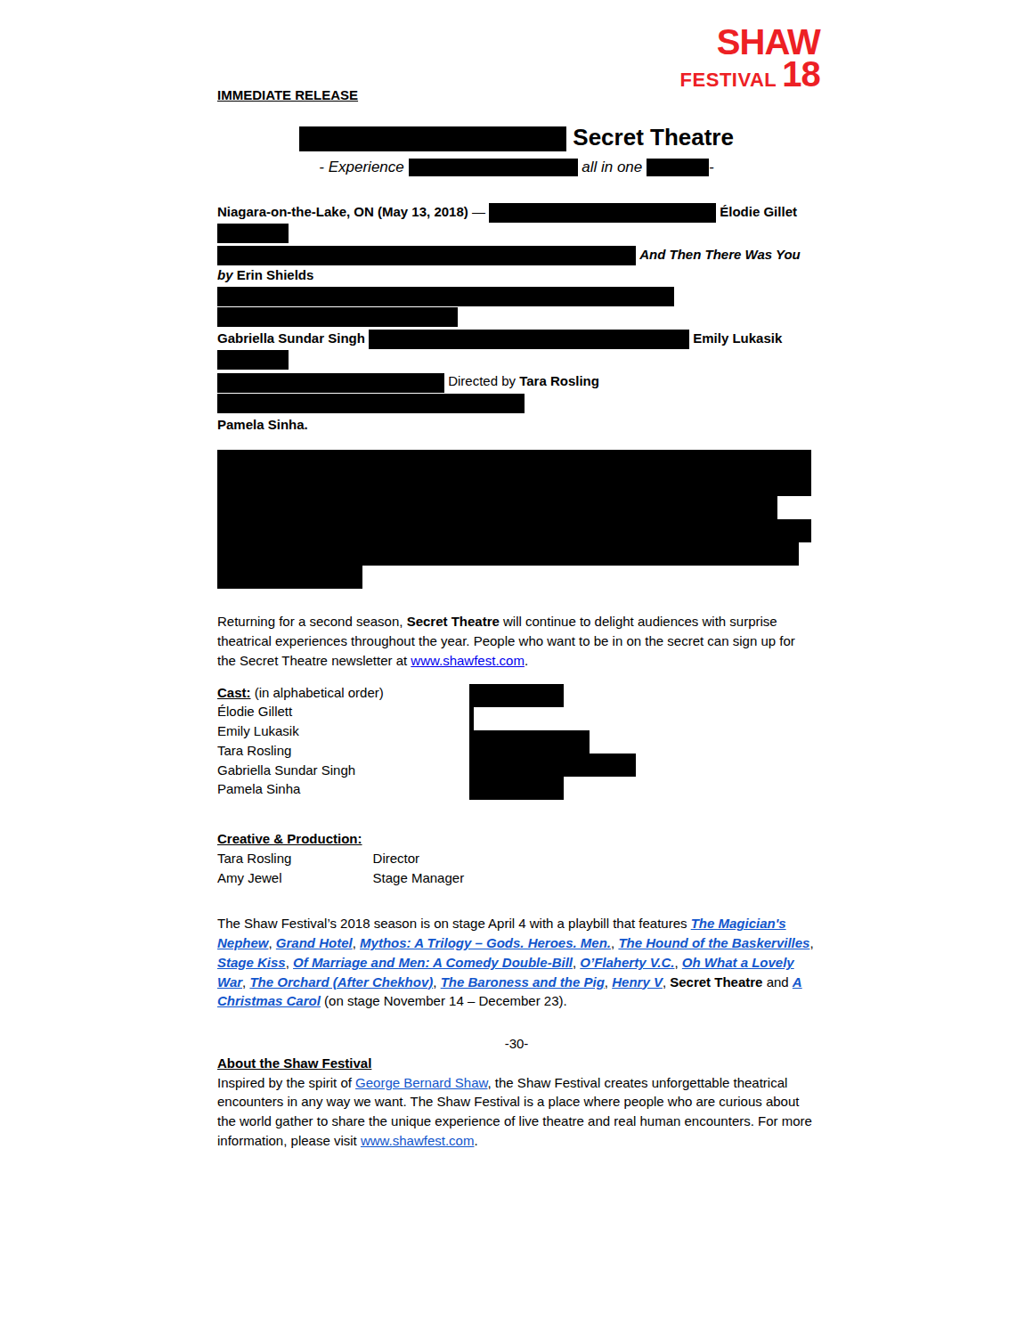SHAW
FESTIVAL 18
IMMEDIATE RELEASE
Secret Theatre
- Experience all in one -
Niagara-on-the-Lake, ON (May 13, 2018) — Élodie Gillet
And Then There Was You by Erin Shields
Gabriella Sundar Singh Emily Lukasik
Directed by Tara Rosling
Pamela Sinha.
Returning for a second season, Secret Theatre will continue to delight audiences with surprise theatrical experiences throughout the year. People who want to be in on the secret can sign up for the Secret Theatre newsletter at www.shawfest.com.
Cast:
(in alphabetical order)
Élodie Gillett
Emily Lukasik
Tara Rosling
Gabriella Sundar Singh
Pamela Sinha
Creative & Production:
| Tara Rosling | Director |
| Amy Jewel | Stage Manager |
The Shaw Festival’s 2018 season is on stage April 4 with a playbill that features The Magician's Nephew, Grand Hotel, Mythos: A Trilogy – Gods. Heroes. Men., The Hound of the Baskervilles, Stage Kiss, Of Marriage and Men: A Comedy Double-Bill, O’Flaherty V.C., Oh What a Lovely War, The Orchard (After Chekhov), The Baroness and the Pig, Henry V, Secret Theatre and A Christmas Carol (on stage November 14 – December 23).
-30-
About the Shaw Festival
Inspired by the spirit of George Bernard Shaw, the Shaw Festival creates unforgettable theatrical encounters in any way we want. The Shaw Festival is a place where people who are curious about the world gather to share the unique experience of live theatre and real human encounters. For more information, please visit www.shawfest.com.